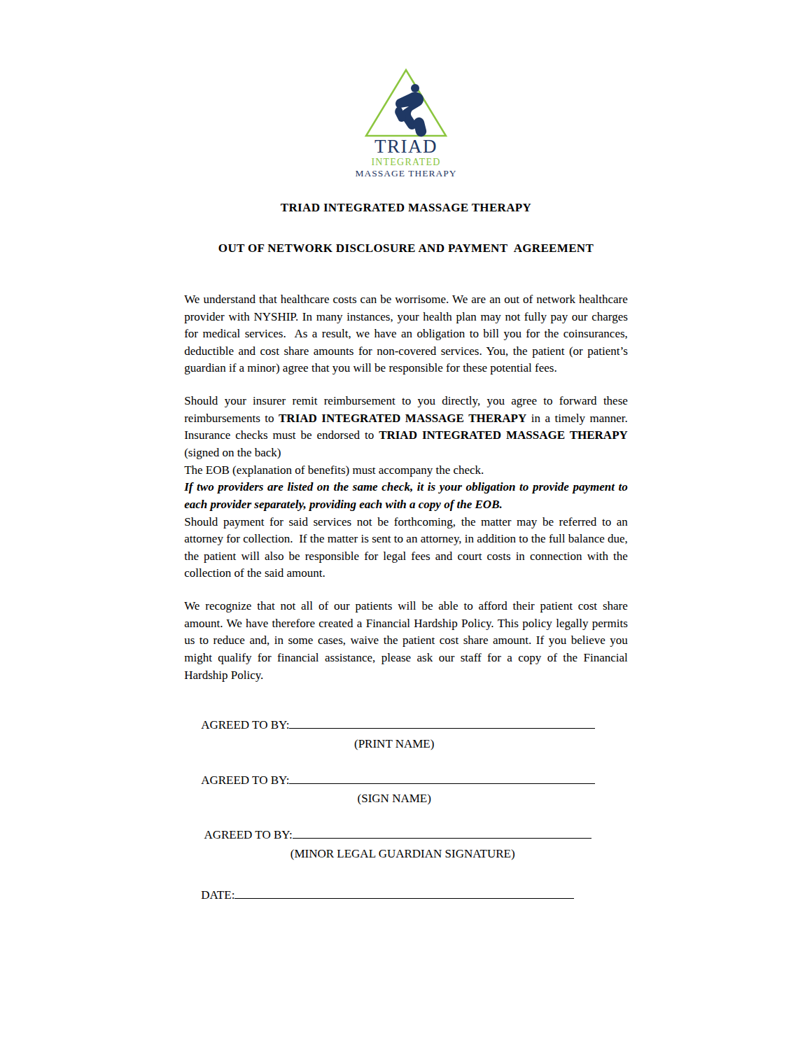TRIAD INTEGRATED MASSAGE THERAPY
TRIAD INTEGRATED MASSAGE THERAPY
OUT OF NETWORK DISCLOSURE AND PAYMENT AGREEMENT
We understand that healthcare costs can be worrisome. We are an out of network healthcare provider with NYSHIP. In many instances, your health plan may not fully pay our charges for medical services. As a result, we have an obligation to bill you for the coinsurances, deductible and cost share amounts for non-covered services. You, the patient (or patient’s guardian if a minor) agree that you will be responsible for these potential fees.
Should your insurer remit reimbursement to you directly, you agree to forward these reimbursements to TRIAD INTEGRATED MASSAGE THERAPY in a timely manner. Insurance checks must be endorsed to TRIAD INTEGRATED MASSAGE THERAPY (signed on the back)
The EOB (explanation of benefits) must accompany the check.
If two providers are listed on the same check, it is your obligation to provide payment to each provider separately, providing each with a copy of the EOB.
Should payment for said services not be forthcoming, the matter may be referred to an attorney for collection. If the matter is sent to an attorney, in addition to the full balance due, the patient will also be responsible for legal fees and court costs in connection with the collection of the said amount.
We recognize that not all of our patients will be able to afford their patient cost share amount. We have therefore created a Financial Hardship Policy. This policy legally permits us to reduce and, in some cases, waive the patient cost share amount. If you believe you might qualify for financial assistance, please ask our staff for a copy of the Financial Hardship Policy.
AGREED TO BY:
(PRINT NAME)
AGREED TO BY:
(SIGN NAME)
AGREED TO BY:
(MINOR LEGAL GUARDIAN SIGNATURE)
DATE: